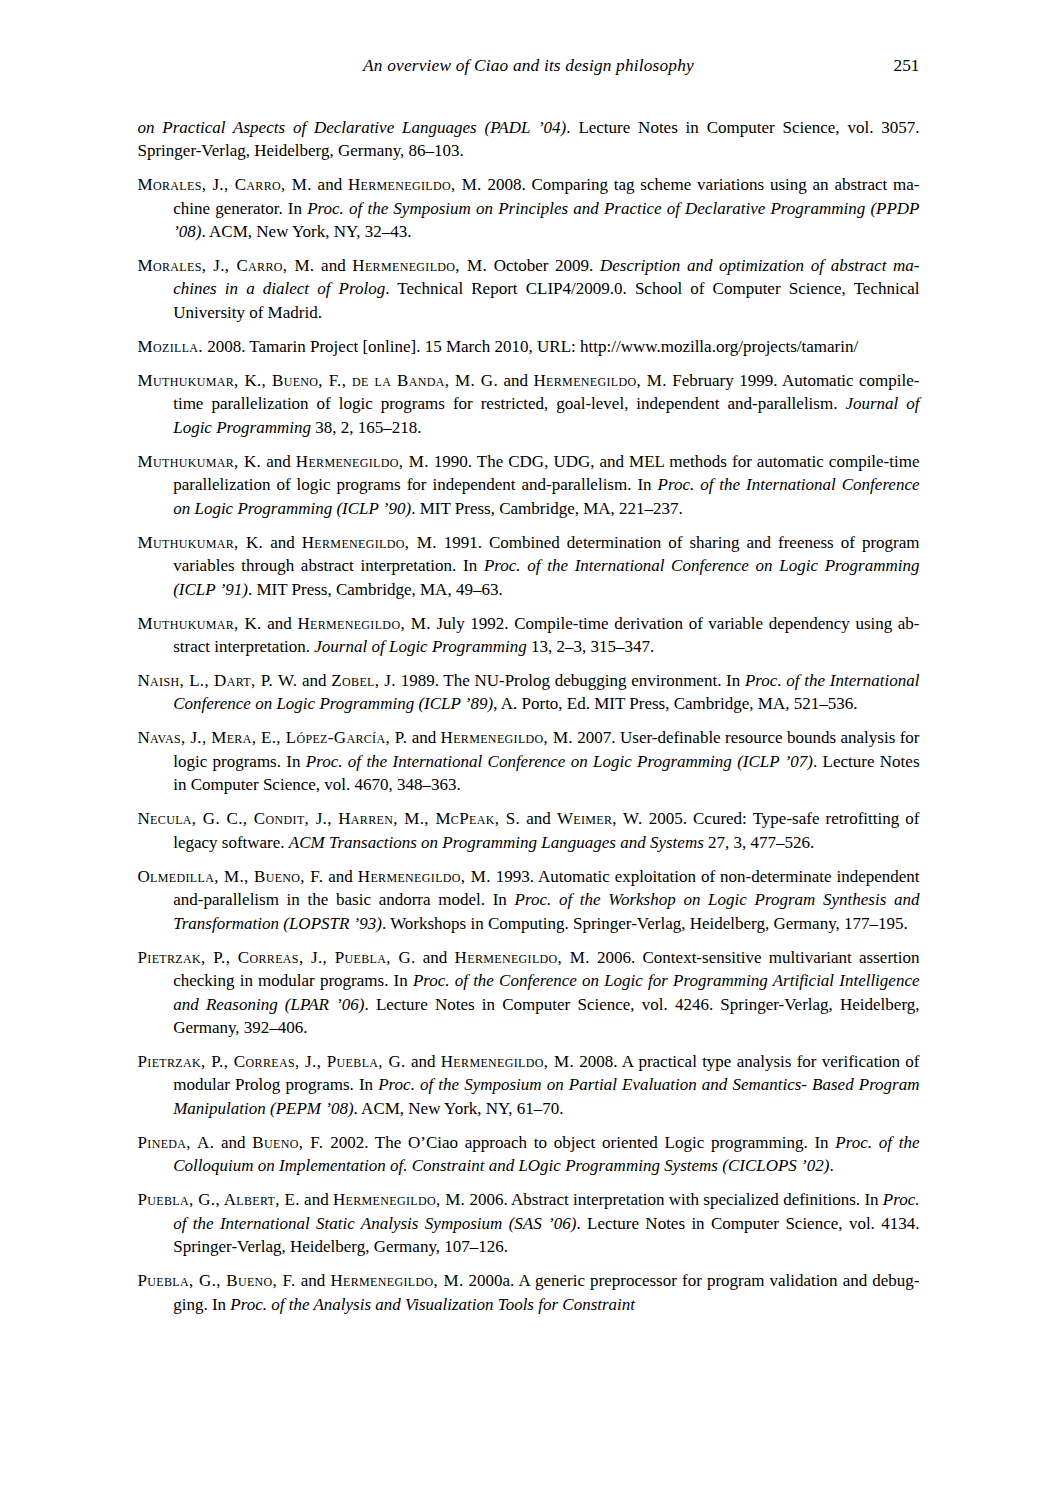An overview of Ciao and its design philosophy 251
on Practical Aspects of Declarative Languages (PADL ’04). Lecture Notes in Computer Science, vol. 3057. Springer-Verlag, Heidelberg, Germany, 86–103.
Morales, J., Carro, M. and Hermenegildo, M. 2008. Comparing tag scheme variations using an abstract machine generator. In Proc. of the Symposium on Principles and Practice of Declarative Programming (PPDP ’08). ACM, New York, NY, 32–43.
Morales, J., Carro, M. and Hermenegildo, M. October 2009. Description and optimization of abstract machines in a dialect of Prolog. Technical Report CLIP4/2009.0. School of Computer Science, Technical University of Madrid.
Mozilla. 2008. Tamarin Project [online]. 15 March 2010, URL: http://www.mozilla.org/projects/tamarin/
Muthukumar, K., Bueno, F., de la Banda, M. G. and Hermenegildo, M. February 1999. Automatic compile-time parallelization of logic programs for restricted, goal-level, independent and-parallelism. Journal of Logic Programming 38, 2, 165–218.
Muthukumar, K. and Hermenegildo, M. 1990. The CDG, UDG, and MEL methods for automatic compile-time parallelization of logic programs for independent and-parallelism. In Proc. of the International Conference on Logic Programming (ICLP ’90). MIT Press, Cambridge, MA, 221–237.
Muthukumar, K. and Hermenegildo, M. 1991. Combined determination of sharing and freeness of program variables through abstract interpretation. In Proc. of the International Conference on Logic Programming (ICLP ’91). MIT Press, Cambridge, MA, 49–63.
Muthukumar, K. and Hermenegildo, M. July 1992. Compile-time derivation of variable dependency using abstract interpretation. Journal of Logic Programming 13, 2–3, 315–347.
Naish, L., Dart, P. W. and Zobel, J. 1989. The NU-Prolog debugging environment. In Proc. of the International Conference on Logic Programming (ICLP ’89), A. Porto, Ed. MIT Press, Cambridge, MA, 521–536.
Navas, J., Mera, E., López-García, P. and Hermenegildo, M. 2007. User-definable resource bounds analysis for logic programs. In Proc. of the International Conference on Logic Programming (ICLP ’07). Lecture Notes in Computer Science, vol. 4670, 348–363.
Necula, G. C., Condit, J., Harren, M., McPeak, S. and Weimer, W. 2005. Ccured: Type-safe retrofitting of legacy software. ACM Transactions on Programming Languages and Systems 27, 3, 477–526.
Olmedilla, M., Bueno, F. and Hermenegildo, M. 1993. Automatic exploitation of non-determinate independent and-parallelism in the basic andorra model. In Proc. of the Workshop on Logic Program Synthesis and Transformation (LOPSTR ’93). Workshops in Computing. Springer-Verlag, Heidelberg, Germany, 177–195.
Pietrzak, P., Correas, J., Puebla, G. and Hermenegildo, M. 2006. Context-sensitive multivariant assertion checking in modular programs. In Proc. of the Conference on Logic for Programming Artificial Intelligence and Reasoning (LPAR ’06). Lecture Notes in Computer Science, vol. 4246. Springer-Verlag, Heidelberg, Germany, 392–406.
Pietrzak, P., Correas, J., Puebla, G. and Hermenegildo, M. 2008. A practical type analysis for verification of modular Prolog programs. In Proc. of the Symposium on Partial Evaluation and Semantics- Based Program Manipulation (PEPM ’08). ACM, New York, NY, 61–70.
Pineda, A. and Bueno, F. 2002. The O’Ciao approach to object oriented Logic programming. In Proc. of the Colloquium on Implementation of. Constraint and LOgic Programming Systems (CICLOPS ’02).
Puebla, G., Albert, E. and Hermenegildo, M. 2006. Abstract interpretation with specialized definitions. In Proc. of the International Static Analysis Symposium (SAS ’06). Lecture Notes in Computer Science, vol. 4134. Springer-Verlag, Heidelberg, Germany, 107–126.
Puebla, G., Bueno, F. and Hermenegildo, M. 2000a. A generic preprocessor for program validation and debugging. In Proc. of the Analysis and Visualization Tools for Constraint